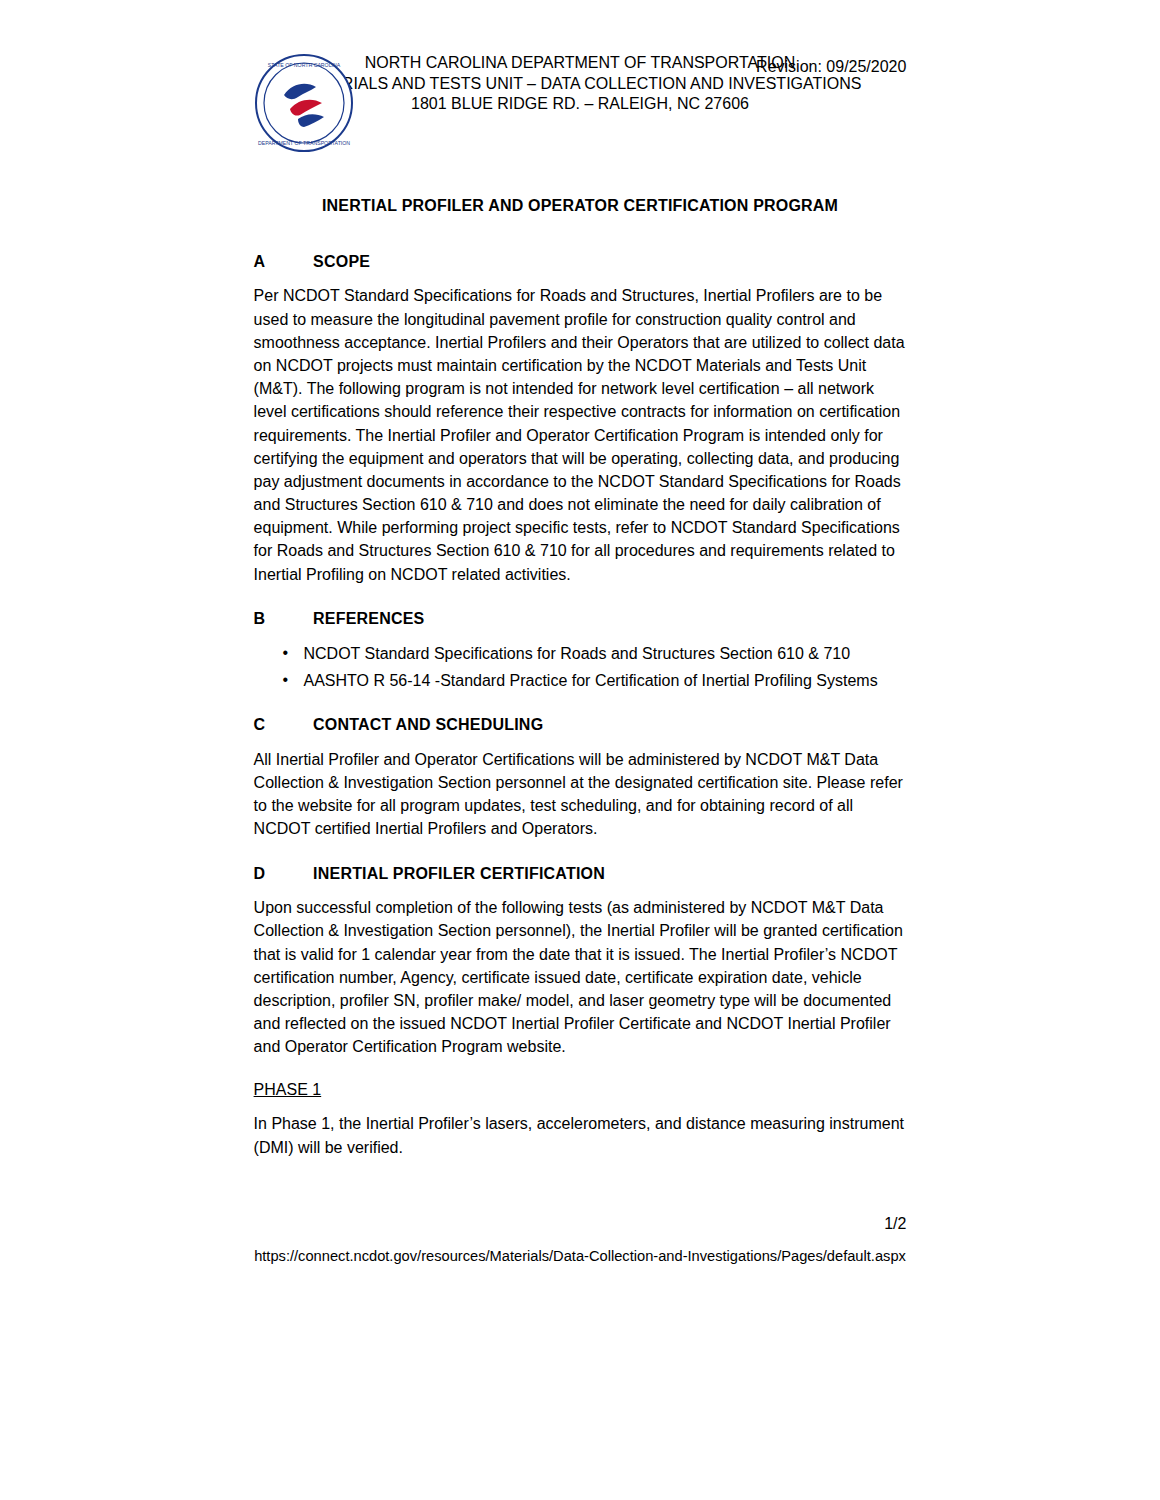STATE OF NORTH CAROLINA DEPARTMENT OF TRANSPORTATION
Revision: 09/25/2020
NORTH CAROLINA DEPARTMENT OF TRANSPORTATION
MATERIALS AND TESTS UNIT – DATA COLLECTION AND INVESTIGATIONS
1801 BLUE RIDGE RD. – RALEIGH, NC 27606
INERTIAL PROFILER AND OPERATOR CERTIFICATION PROGRAM
ASCOPE
Per NCDOT Standard Specifications for Roads and Structures, Inertial Profilers are to be used to measure the longitudinal pavement profile for construction quality control and smoothness acceptance. Inertial Profilers and their Operators that are utilized to collect data on NCDOT projects must maintain certification by the NCDOT Materials and Tests Unit (M&T). The following program is not intended for network level certification – all network level certifications should reference their respective contracts for information on certification requirements. The Inertial Profiler and Operator Certification Program is intended only for certifying the equipment and operators that will be operating, collecting data, and producing pay adjustment documents in accordance to the NCDOT Standard Specifications for Roads and Structures Section 610 & 710 and does not eliminate the need for daily calibration of equipment. While performing project specific tests, refer to NCDOT Standard Specifications for Roads and Structures Section 610 & 710 for all procedures and requirements related to Inertial Profiling on NCDOT related activities.
BREFERENCES
NCDOT Standard Specifications for Roads and Structures Section 610 & 710
AASHTO R 56-14 -Standard Practice for Certification of Inertial Profiling Systems
CCONTACT AND SCHEDULING
All Inertial Profiler and Operator Certifications will be administered by NCDOT M&T Data Collection & Investigation Section personnel at the designated certification site. Please refer to the website for all program updates, test scheduling, and for obtaining record of all NCDOT certified Inertial Profilers and Operators.
DINERTIAL PROFILER CERTIFICATION
Upon successful completion of the following tests (as administered by NCDOT M&T Data Collection & Investigation Section personnel), the Inertial Profiler will be granted certification that is valid for 1 calendar year from the date that it is issued. The Inertial Profiler’s NCDOT certification number, Agency, certificate issued date, certificate expiration date, vehicle description, profiler SN, profiler make/ model, and laser geometry type will be documented and reflected on the issued NCDOT Inertial Profiler Certificate and NCDOT Inertial Profiler and Operator Certification Program website.
PHASE 1
In Phase 1, the Inertial Profiler’s lasers, accelerometers, and distance measuring instrument (DMI) will be verified.
1/2
https://connect.ncdot.gov/resources/Materials/Data-Collection-and-Investigations/Pages/default.aspx